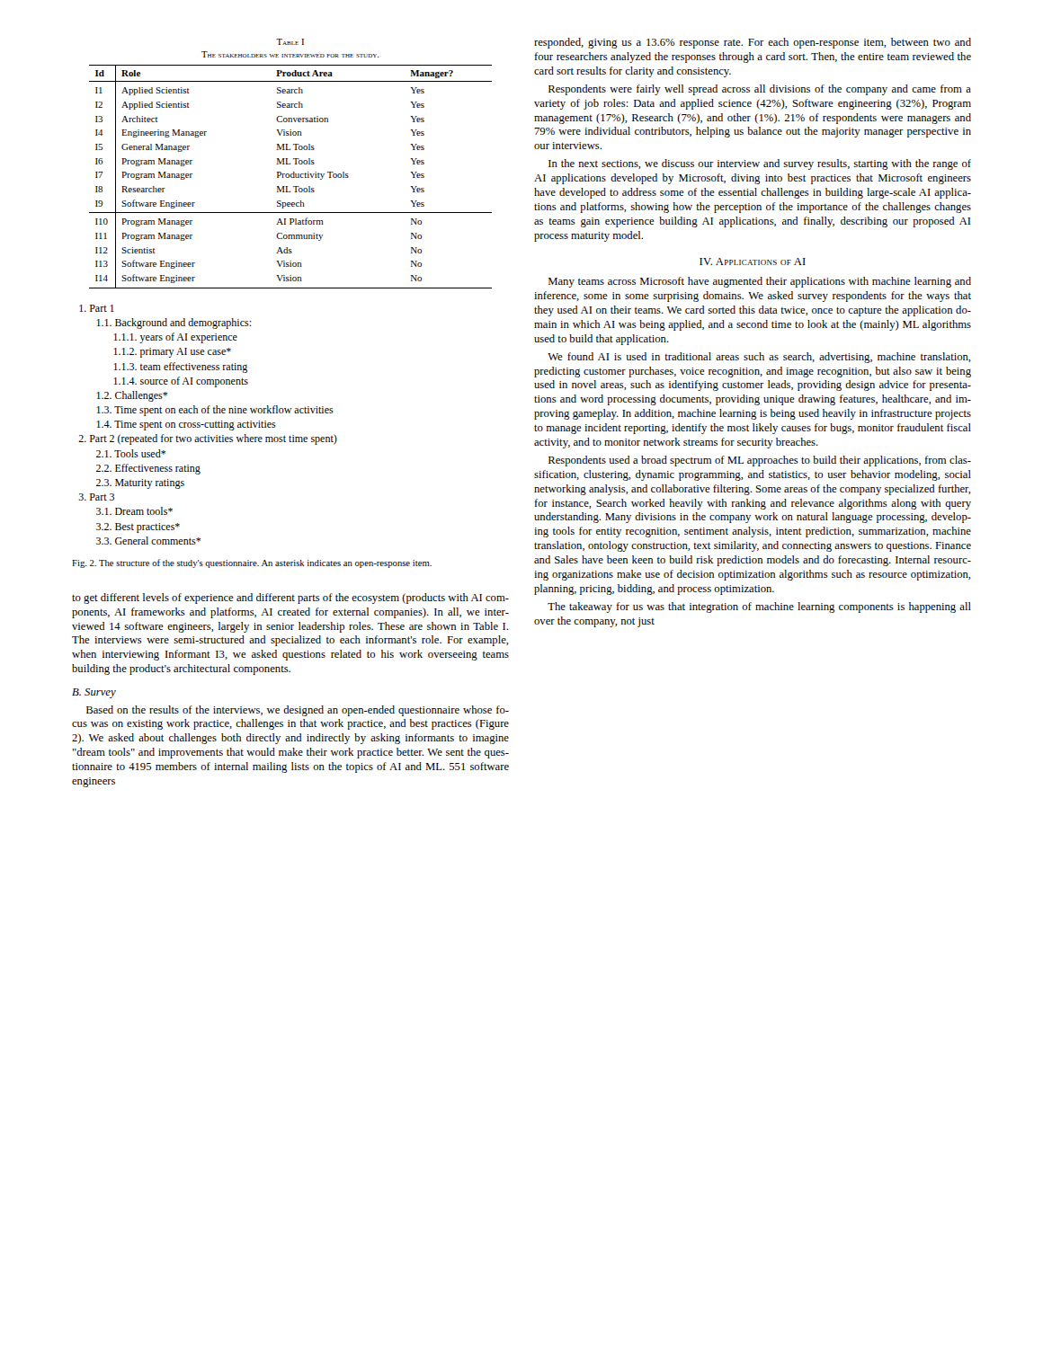Table I
The stakeholders we interviewed for the study.
| Id | Role | Product Area | Manager? |
| --- | --- | --- | --- |
| I1 | Applied Scientist | Search | Yes |
| I2 | Applied Scientist | Search | Yes |
| I3 | Architect | Conversation | Yes |
| I4 | Engineering Manager | Vision | Yes |
| I5 | General Manager | ML Tools | Yes |
| I6 | Program Manager | ML Tools | Yes |
| I7 | Program Manager | Productivity Tools | Yes |
| I8 | Researcher | ML Tools | Yes |
| I9 | Software Engineer | Speech | Yes |
| I10 | Program Manager | AI Platform | No |
| I11 | Program Manager | Community | No |
| I12 | Scientist | Ads | No |
| I13 | Software Engineer | Vision | No |
| I14 | Software Engineer | Vision | No |
1. Part 1
1.1. Background and demographics:
1.1.1. years of AI experience
1.1.2. primary AI use case*
1.1.3. team effectiveness rating
1.1.4. source of AI components
1.2. Challenges*
1.3. Time spent on each of the nine workflow activities
1.4. Time spent on cross-cutting activities
2. Part 2 (repeated for two activities where most time spent)
2.1. Tools used*
2.2. Effectiveness rating
2.3. Maturity ratings
3. Part 3
3.1. Dream tools*
3.2. Best practices*
3.3. General comments*
Fig. 2. The structure of the study's questionnaire. An asterisk indicates an open-response item.
to get different levels of experience and different parts of the ecosystem (products with AI components, AI frameworks and platforms, AI created for external companies). In all, we interviewed 14 software engineers, largely in senior leadership roles. These are shown in Table I. The interviews were semi-structured and specialized to each informant's role. For example, when interviewing Informant I3, we asked questions related to his work overseeing teams building the product's architectural components.
B. Survey
Based on the results of the interviews, we designed an open-ended questionnaire whose focus was on existing work practice, challenges in that work practice, and best practices (Figure 2). We asked about challenges both directly and indirectly by asking informants to imagine "dream tools" and improvements that would make their work practice better. We sent the questionnaire to 4195 members of internal mailing lists on the topics of AI and ML. 551 software engineers
responded, giving us a 13.6% response rate. For each open-response item, between two and four researchers analyzed the responses through a card sort. Then, the entire team reviewed the card sort results for clarity and consistency.
Respondents were fairly well spread across all divisions of the company and came from a variety of job roles: Data and applied science (42%), Software engineering (32%), Program management (17%), Research (7%), and other (1%). 21% of respondents were managers and 79% were individual contributors, helping us balance out the majority manager perspective in our interviews.
In the next sections, we discuss our interview and survey results, starting with the range of AI applications developed by Microsoft, diving into best practices that Microsoft engineers have developed to address some of the essential challenges in building large-scale AI applications and platforms, showing how the perception of the importance of the challenges changes as teams gain experience building AI applications, and finally, describing our proposed AI process maturity model.
IV. Applications of AI
Many teams across Microsoft have augmented their applications with machine learning and inference, some in some surprising domains. We asked survey respondents for the ways that they used AI on their teams. We card sorted this data twice, once to capture the application domain in which AI was being applied, and a second time to look at the (mainly) ML algorithms used to build that application.
We found AI is used in traditional areas such as search, advertising, machine translation, predicting customer purchases, voice recognition, and image recognition, but also saw it being used in novel areas, such as identifying customer leads, providing design advice for presentations and word processing documents, providing unique drawing features, healthcare, and improving gameplay. In addition, machine learning is being used heavily in infrastructure projects to manage incident reporting, identify the most likely causes for bugs, monitor fraudulent fiscal activity, and to monitor network streams for security breaches.
Respondents used a broad spectrum of ML approaches to build their applications, from classification, clustering, dynamic programming, and statistics, to user behavior modeling, social networking analysis, and collaborative filtering. Some areas of the company specialized further, for instance, Search worked heavily with ranking and relevance algorithms along with query understanding. Many divisions in the company work on natural language processing, developing tools for entity recognition, sentiment analysis, intent prediction, summarization, machine translation, ontology construction, text similarity, and connecting answers to questions. Finance and Sales have been keen to build risk prediction models and do forecasting. Internal resourcing organizations make use of decision optimization algorithms such as resource optimization, planning, pricing, bidding, and process optimization.
The takeaway for us was that integration of machine learning components is happening all over the company, not just